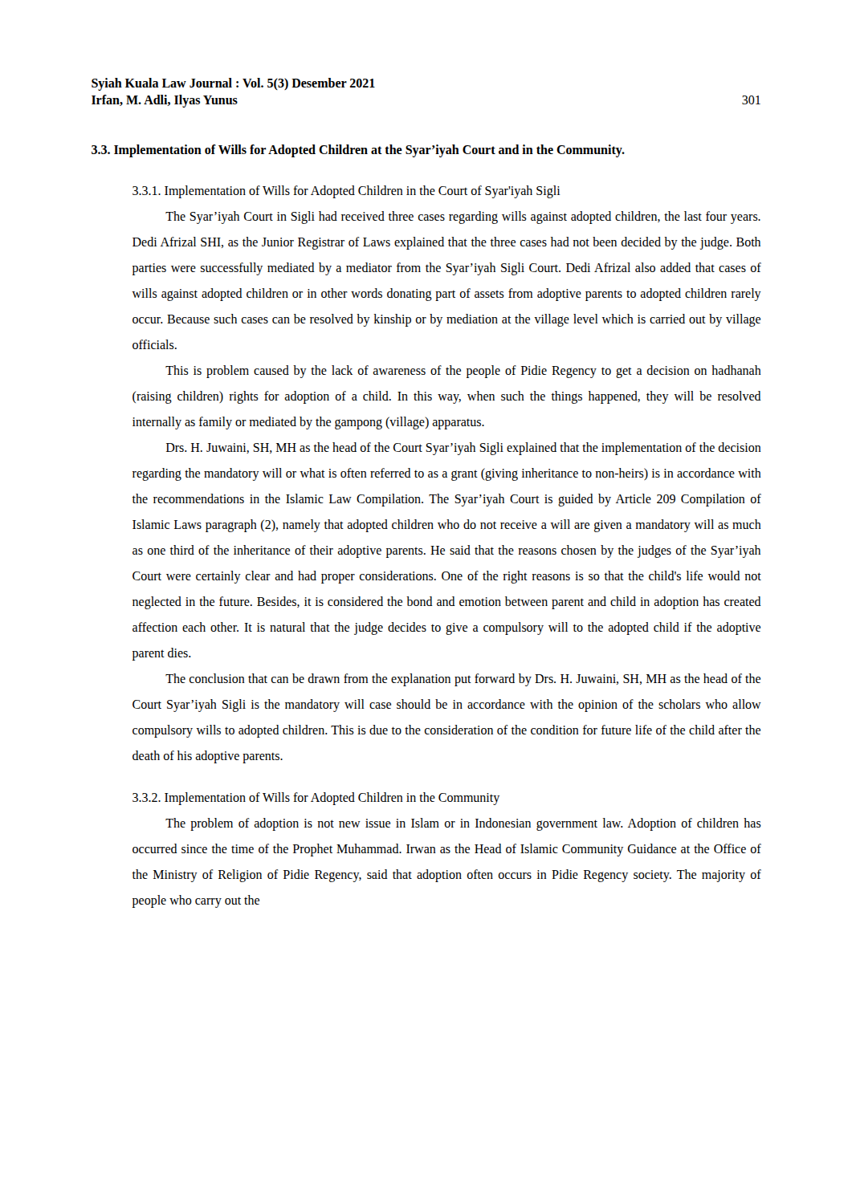Syiah Kuala Law Journal : Vol. 5(3) Desember 2021
Irfan, M. Adli, Ilyas Yunus 301
3.3. Implementation of Wills for Adopted Children at the Syar’iyah Court and in the Community.
3.3.1. Implementation of Wills for Adopted Children in the Court of Syar'iyah Sigli
The Syar’iyah Court in Sigli had received three cases regarding wills against adopted children, the last four years. Dedi Afrizal SHI, as the Junior Registrar of Laws explained that the three cases had not been decided by the judge. Both parties were successfully mediated by a mediator from the Syar’iyah Sigli Court. Dedi Afrizal also added that cases of wills against adopted children or in other words donating part of assets from adoptive parents to adopted children rarely occur. Because such cases can be resolved by kinship or by mediation at the village level which is carried out by village officials.
This is problem caused by the lack of awareness of the people of Pidie Regency to get a decision on hadhanah (raising children) rights for adoption of a child. In this way, when such the things happened, they will be resolved internally as family or mediated by the gampong (village) apparatus.
Drs. H. Juwaini, SH, MH as the head of the Court Syar’iyah Sigli explained that the implementation of the decision regarding the mandatory will or what is often referred to as a grant (giving inheritance to non-heirs) is in accordance with the recommendations in the Islamic Law Compilation. The Syar’iyah Court is guided by Article 209 Compilation of Islamic Laws paragraph (2), namely that adopted children who do not receive a will are given a mandatory will as much as one third of the inheritance of their adoptive parents. He said that the reasons chosen by the judges of the Syar’iyah Court were certainly clear and had proper considerations. One of the right reasons is so that the child's life would not neglected in the future. Besides, it is considered the bond and emotion between parent and child in adoption has created affection each other. It is natural that the judge decides to give a compulsory will to the adopted child if the adoptive parent dies.
The conclusion that can be drawn from the explanation put forward by Drs. H. Juwaini, SH, MH as the head of the Court Syar’iyah Sigli is the mandatory will case should be in accordance with the opinion of the scholars who allow compulsory wills to adopted children. This is due to the consideration of the condition for future life of the child after the death of his adoptive parents.
3.3.2. Implementation of Wills for Adopted Children in the Community
The problem of adoption is not new issue in Islam or in Indonesian government law. Adoption of children has occurred since the time of the Prophet Muhammad. Irwan as the Head of Islamic Community Guidance at the Office of the Ministry of Religion of Pidie Regency, said that adoption often occurs in Pidie Regency society. The majority of people who carry out the